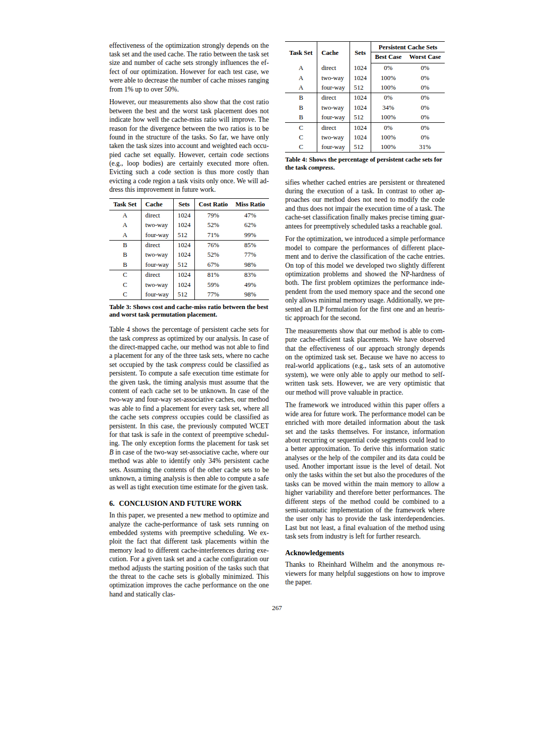effectiveness of the optimization strongly depends on the task set and the used cache. The ratio between the task set size and number of cache sets strongly influences the effect of our optimization. However for each test case, we were able to decrease the number of cache misses ranging from 1% up to over 50%.
However, our measurements also show that the cost ratio between the best and the worst task placement does not indicate how well the cache-miss ratio will improve. The reason for the divergence between the two ratios is to be found in the structure of the tasks. So far, we have only taken the task sizes into account and weighted each occupied cache set equally. However, certain code sections (e.g., loop bodies) are certainly executed more often. Evicting such a code section is thus more costly than evicting a code region a task visits only once. We will address this improvement in future work.
| Task Set | Cache | Sets | Cost Ratio | Miss Ratio |
| --- | --- | --- | --- | --- |
| A | direct | 1024 | 79% | 47% |
| A | two-way | 1024 | 52% | 62% |
| A | four-way | 512 | 71% | 99% |
| B | direct | 1024 | 76% | 85% |
| B | two-way | 1024 | 52% | 77% |
| B | four-way | 512 | 67% | 98% |
| C | direct | 1024 | 81% | 83% |
| C | two-way | 1024 | 59% | 49% |
| C | four-way | 512 | 77% | 98% |
Table 3: Shows cost and cache-miss ratio between the best and worst task permutation placement.
Table 4 shows the percentage of persistent cache sets for the task compress as optimized by our analysis. In case of the direct-mapped cache, our method was not able to find a placement for any of the three task sets, where no cache set occupied by the task compress could be classified as persistent. To compute a safe execution time estimate for the given task, the timing analysis must assume that the content of each cache set to be unknown. In case of the two-way and four-way set-associative caches, our method was able to find a placement for every task set, where all the cache sets compress occupies could be classified as persistent. In this case, the previously computed WCET for that task is safe in the context of preemptive scheduling. The only exception forms the placement for task set B in case of the two-way set-associative cache, where our method was able to identify only 34% persistent cache sets. Assuming the contents of the other cache sets to be unknown, a timing analysis is then able to compute a safe as well as tight execution time estimate for the given task.
6. CONCLUSION AND FUTURE WORK
In this paper, we presented a new method to optimize and analyze the cache-performance of task sets running on embedded systems with preemptive scheduling. We exploit the fact that different task placements within the memory lead to different cache-interferences during execution. For a given task set and a cache configuration our method adjusts the starting position of the tasks such that the threat to the cache sets is globally minimized. This optimization improves the cache performance on the one hand and statically clas-
| Task Set | Cache | Sets | Persistent Cache Sets |
| --- | --- | --- | --- |
| Best Case | Worst Case |
| A | direct | 1024 | 0% | 0% |
| A | two-way | 1024 | 100% | 0% |
| A | four-way | 512 | 100% | 0% |
| B | direct | 1024 | 0% | 0% |
| B | two-way | 1024 | 34% | 0% |
| B | four-way | 512 | 100% | 0% |
| C | direct | 1024 | 0% | 0% |
| C | two-way | 1024 | 100% | 0% |
| C | four-way | 512 | 100% | 31% |
Table 4: Shows the percentage of persistent cache sets for the task compress.
sifies whether cached entries are persistent or threatened during the execution of a task. In contrast to other approaches our method does not need to modify the code and thus does not impair the execution time of a task. The cache-set classification finally makes precise timing guarantees for preemptively scheduled tasks a reachable goal.
For the optimization, we introduced a simple performance model to compare the performances of different placement and to derive the classification of the cache entries. On top of this model we developed two slightly different optimization problems and showed the NP-hardness of both. The first problem optimizes the performance independent from the used memory space and the second one only allows minimal memory usage. Additionally, we presented an ILP formulation for the first one and an heuristic approach for the second.
The measurements show that our method is able to compute cache-efficient task placements. We have observed that the effectiveness of our approach strongly depends on the optimized task set. Because we have no access to real-world applications (e.g., task sets of an automotive system), we were only able to apply our method to self-written task sets. However, we are very optimistic that our method will prove valuable in practice.
The framework we introduced within this paper offers a wide area for future work. The performance model can be enriched with more detailed information about the task set and the tasks themselves. For instance, information about recurring or sequential code segments could lead to a better approximation. To derive this information static analyses or the help of the compiler and its data could be used. Another important issue is the level of detail. Not only the tasks within the set but also the procedures of the tasks can be moved within the main memory to allow a higher variability and therefore better performances. The different steps of the method could be combined to a semi-automatic implementation of the framework where the user only has to provide the task interdependencies. Last but not least, a final evaluation of the method using task sets from industry is left for further research.
Acknowledgements
Thanks to Rheinhard Wilhelm and the anonymous reviewers for many helpful suggestions on how to improve the paper.
267